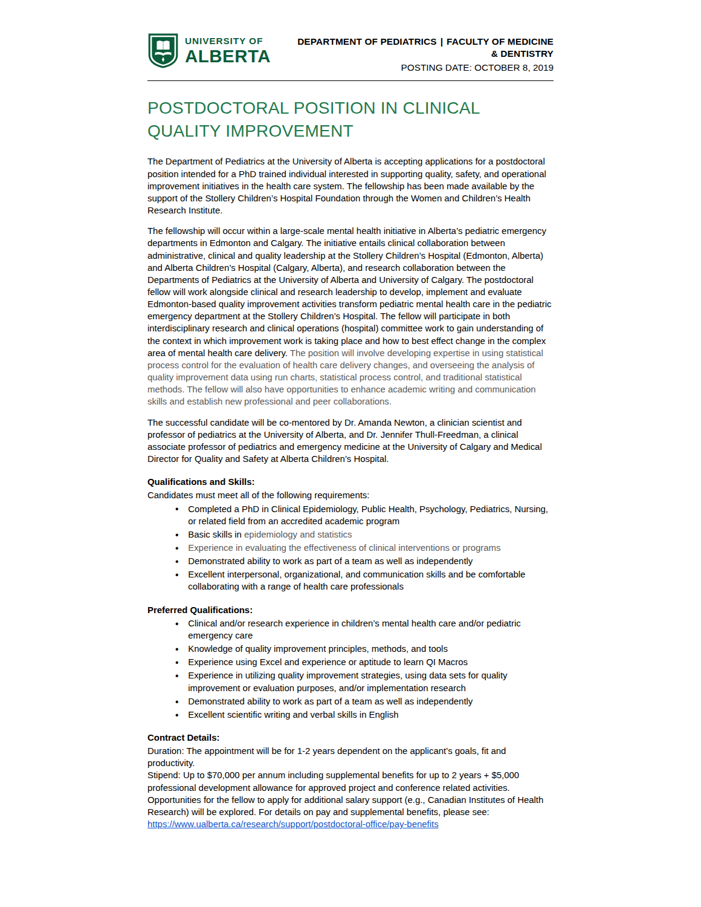UNIVERSITY OF ALBERTA
DEPARTMENT OF PEDIATRICS|FACULTY OF MEDICINE & DENTISTRY
POSTING DATE: OCTOBER 8, 2019
POSTDOCTORAL POSITION IN CLINICAL QUALITY IMPROVEMENT
The Department of Pediatrics at the University of Alberta is accepting applications for a postdoctoral position intended for a PhD trained individual interested in supporting quality, safety, and operational improvement initiatives in the health care system. The fellowship has been made available by the support of the Stollery Children’s Hospital Foundation through the Women and Children’s Health Research Institute.
The fellowship will occur within a large-scale mental health initiative in Alberta’s pediatric emergency departments in Edmonton and Calgary. The initiative entails clinical collaboration between administrative, clinical and quality leadership at the Stollery Children’s Hospital (Edmonton, Alberta) and Alberta Children’s Hospital (Calgary, Alberta), and research collaboration between the Departments of Pediatrics at the University of Alberta and University of Calgary. The postdoctoral fellow will work alongside clinical and research leadership to develop, implement and evaluate Edmonton-based quality improvement activities transform pediatric mental health care in the pediatric emergency department at the Stollery Children’s Hospital. The fellow will participate in both interdisciplinary research and clinical operations (hospital) committee work to gain understanding of the context in which improvement work is taking place and how to best effect change in the complex area of mental health care delivery. The position will involve developing expertise in using statistical process control for the evaluation of health care delivery changes, and overseeing the analysis of quality improvement data using run charts, statistical process control, and traditional statistical methods. The fellow will also have opportunities to enhance academic writing and communication skills and establish new professional and peer collaborations.
The successful candidate will be co-mentored by Dr. Amanda Newton, a clinician scientist and professor of pediatrics at the University of Alberta, and Dr. Jennifer Thull-Freedman, a clinical associate professor of pediatrics and emergency medicine at the University of Calgary and Medical Director for Quality and Safety at Alberta Children’s Hospital.
Qualifications and Skills:
Candidates must meet all of the following requirements:
Completed a PhD in Clinical Epidemiology, Public Health, Psychology, Pediatrics, Nursing, or related field from an accredited academic program
Basic skills in epidemiology and statistics
Experience in evaluating the effectiveness of clinical interventions or programs
Demonstrated ability to work as part of a team as well as independently
Excellent interpersonal, organizational, and communication skills and be comfortable collaborating with a range of health care professionals
Preferred Qualifications:
Clinical and/or research experience in children’s mental health care and/or pediatric emergency care
Knowledge of quality improvement principles, methods, and tools
Experience using Excel and experience or aptitude to learn QI Macros
Experience in utilizing quality improvement strategies, using data sets for quality improvement or evaluation purposes, and/or implementation research
Demonstrated ability to work as part of a team as well as independently
Excellent scientific writing and verbal skills in English
Contract Details:
Duration: The appointment will be for 1-2 years dependent on the applicant’s goals, fit and productivity.
Stipend: Up to $70,000 per annum including supplemental benefits for up to 2 years + $5,000 professional development allowance for approved project and conference related activities. Opportunities for the fellow to apply for additional salary support (e.g., Canadian Institutes of Health Research) will be explored. For details on pay and supplemental benefits, please see: https://www.ualberta.ca/research/support/postdoctoral-office/pay-benefits